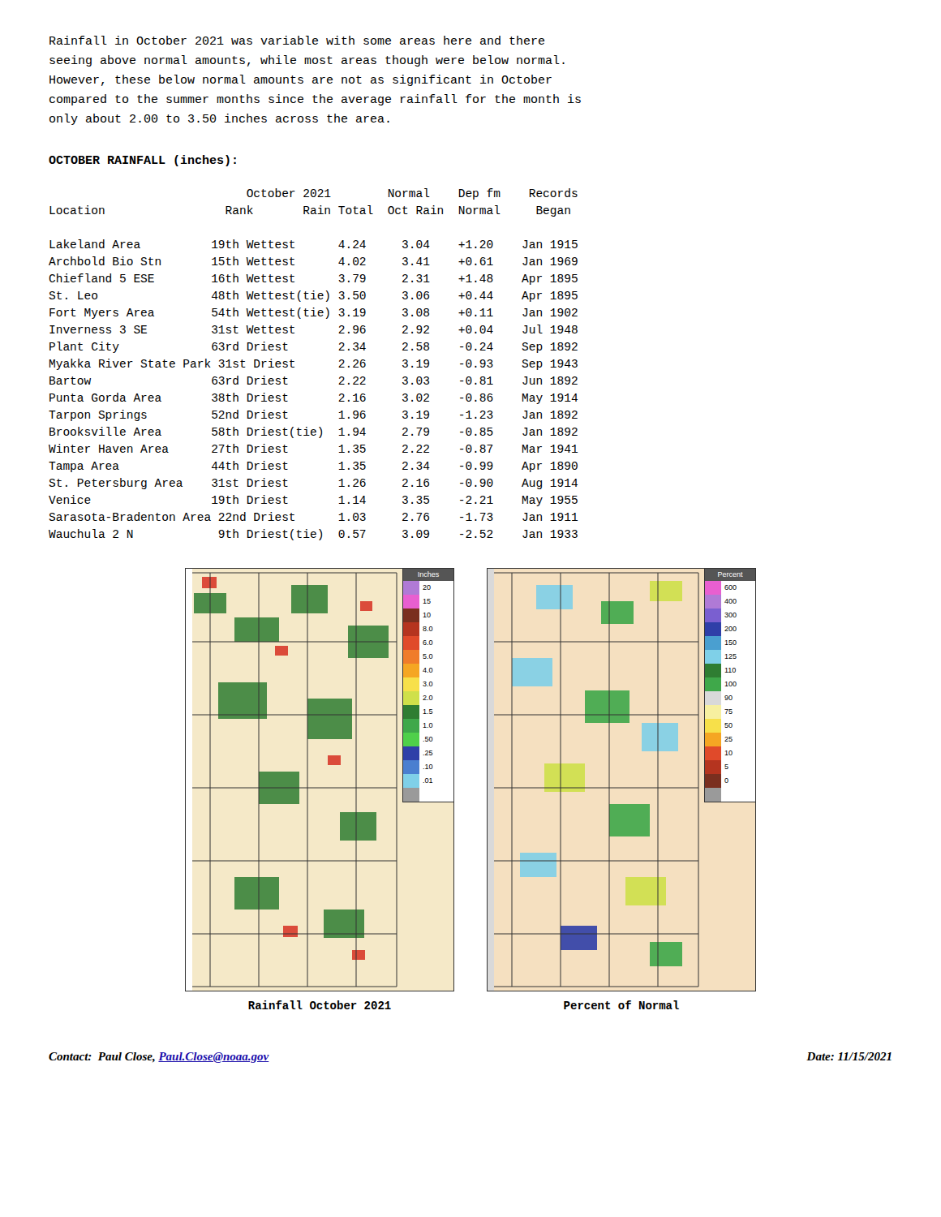Rainfall in October 2021 was variable with some areas here and there
seeing above normal amounts, while most areas though were below normal.
However, these below normal amounts are not as significant in October
compared to the summer months since the average rainfall for the month is
only about 2.00 to 3.50 inches across the area.
OCTOBER RAINFALL (inches):
                            October 2021        Normal    Dep fm    Records
Location                 Rank       Rain Total  Oct Rain  Normal     Began

Lakeland Area          19th Wettest      4.24     3.04    +1.20    Jan 1915
Archbold Bio Stn       15th Wettest      4.02     3.41    +0.61    Jan 1969
Chiefland 5 ESE        16th Wettest      3.79     2.31    +1.48    Apr 1895
St. Leo                48th Wettest(tie) 3.50     3.06    +0.44    Apr 1895
Fort Myers Area        54th Wettest(tie) 3.19     3.08    +0.11    Jan 1902
Inverness 3 SE         31st Wettest      2.96     2.92    +0.04    Jul 1948
Plant City             63rd Driest       2.34     2.58    -0.24    Sep 1892
Myakka River State Park 31st Driest      2.26     3.19    -0.93    Sep 1943
Bartow                 63rd Driest       2.22     3.03    -0.81    Jun 1892
Punta Gorda Area       38th Driest       2.16     3.02    -0.86    May 1914
Tarpon Springs         52nd Driest       1.96     3.19    -1.23    Jan 1892
Brooksville Area       58th Driest(tie)  1.94     2.79    -0.85    Jan 1892
Winter Haven Area      27th Driest       1.35     2.22    -0.87    Mar 1941
Tampa Area             44th Driest       1.35     2.34    -0.99    Apr 1890
St. Petersburg Area    31st Driest       1.26     2.16    -0.90    Aug 1914
Venice                 19th Driest       1.14     3.35    -2.21    May 1955
Sarasota-Bradenton Area 22nd Driest      1.03     2.76    -1.73    Jan 1911
Wauchula 2 N            9th Driest(tie)  0.57     3.09    -2.52    Jan 1933
Inches
20
15
10
8.0
6.0
5.0
4.0
3.0
2.0
1.5
1.0
.50
.25
.10
.01
Rainfall October 2021
Percent
600
400
300
200
150
125
110
100
90
75
50
25
10
5
0
Percent of Normal
Contact: Paul Close, Paul.Close@noaa.gov Date: 11/15/2021